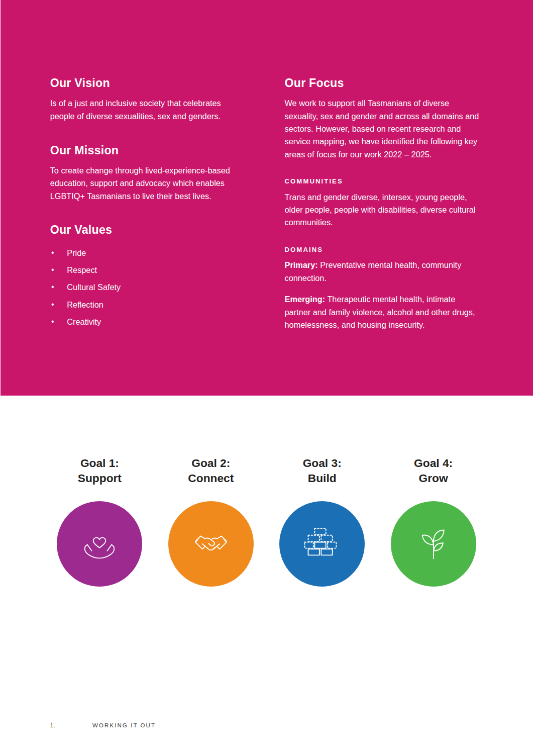Our Vision
Is of a just and inclusive society that celebrates people of diverse sexualities, sex and genders.
Our Mission
To create change through lived-experience-based education, support and advocacy which enables LGBTIQ+ Tasmanians to live their best lives.
Our Values
Pride
Respect
Cultural Safety
Reflection
Creativity
Our Focus
We work to support all Tasmanians of diverse sexuality, sex and gender and across all domains and sectors. However, based on recent research and service mapping, we have identified the following key areas of focus for our work 2022 – 2025.
Communities
Trans and gender diverse, intersex, young people, older people, people with disabilities, diverse cultural communities.
Domains
Primary: Preventative mental health, community connection.
Emerging: Therapeutic mental health, intimate partner and family violence, alcohol and other drugs, homelessness, and housing insecurity.
Goal 1: Support
Goal 2: Connect
Goal 3: Build
Goal 4: Grow
1. Working It Out